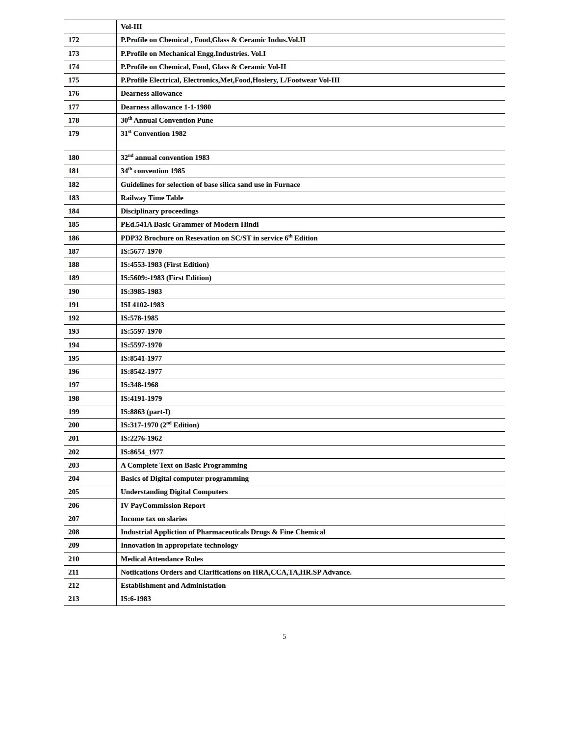| | Vol-III |
| 172 | P.Profile on Chemical , Food,Glass & Ceramic Indus.Vol.II |
| 173 | P.Profile on Mechanical Engg.Industries. Vol.I |
| 174 | P.Profile on Chemical, Food, Glass & Ceramic Vol-II |
| 175 | P.Profile Electrical, Electronics,Met,Food,Hosiery, L/Footwear Vol-III |
| 176 | Dearness allowance |
| 177 | Dearness allowance 1-1-1980 |
| 178 | 30 th Annual Convention Pune |
| 179 | 31 st Convention 1982 |
| 180 | 32 nd annual convention 1983 |
| 181 | 34 th convention 1985 |
| 182 | Guidelines for selection of base silica sand use in Furnace |
| 183 | Railway Time Table |
| 184 | Disciplinary proceedings |
| 185 | PEd.541A Basic Grammer of Modern Hindi |
| 186 | PDP32 Brochure on Resevation on SC/ST in service 6 th Edition |
| 187 | IS:5677-1970 |
| 188 | IS:4553-1983 (First Edition) |
| 189 | IS:5609:-1983 (First Edition) |
| 190 | IS:3985-1983 |
| 191 | ISI 4102-1983 |
| 192 | IS:578-1985 |
| 193 | IS:5597-1970 |
| 194 | IS:5597-1970 |
| 195 | IS:8541-1977 |
| 196 | IS:8542-1977 |
| 197 | IS:348-1968 |
| 198 | IS:4191-1979 |
| 199 | IS:8863 (part-I) |
| 200 | IS:317-1970 (2 nd Edition) |
| 201 | IS:2276-1962 |
| 202 | IS:8654_1977 |
| 203 | A Complete Text on Basic Programming |
| 204 | Basics of Digital computer programming |
| 205 | Understanding Digital Computers |
| 206 | IV PayCommission Report |
| 207 | Income tax on slaries |
| 208 | Industrial Appliction of Pharmaceuticals Drugs & Fine Chemical |
| 209 | Innovation in appropriate technology |
| 210 | Medical Attendance Rules |
| 211 | Notiications Orders and Clarifications on HRA,CCA,TA,HR.SP Advance. |
| 212 | Establishment and Administation |
| 213 | IS:6-1983 |
5